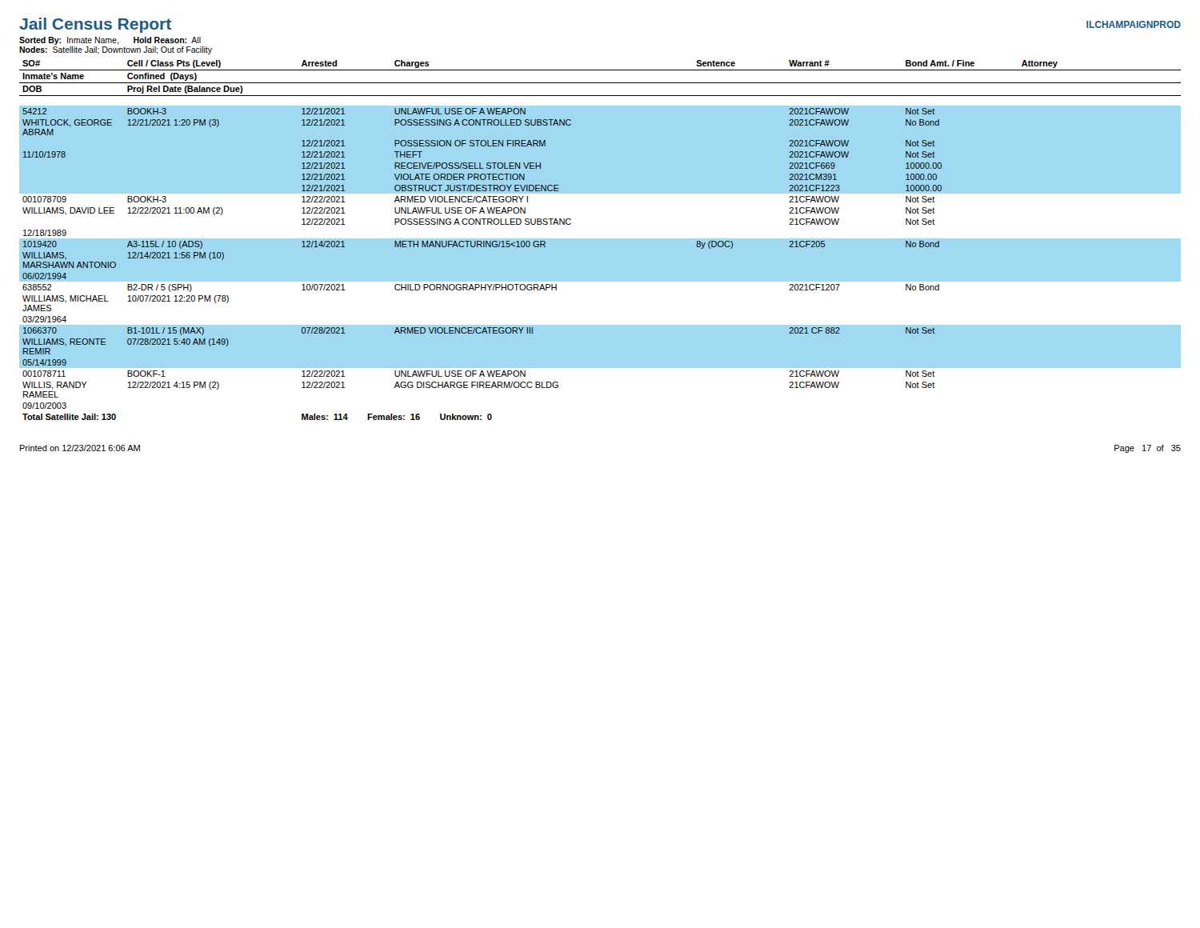Jail Census Report
ILCHAMPAIGNPROD
Sorted By: Inmate Name, Hold Reason: All
Nodes: Satellite Jail; Downtown Jail; Out of Facility
| SO# | Cell / Class Pts (Level) | Arrested | Charges | Sentence | Warrant # | Bond Amt. / Fine | Attorney |
| --- | --- | --- | --- | --- | --- | --- | --- |
| Inmate's Name | Confined (Days) | | | | | | |
| DOB | Proj Rel Date (Balance Due) | | | | | | |
| 54212 | BOOKH-3 | 12/21/2021 | UNLAWFUL USE OF A WEAPON | | 2021CFAWOW | Not Set | |
| WHITLOCK, GEORGE ABRAM | 12/21/2021 1:20 PM (3) | 12/21/2021 | POSSESSING A CONTROLLED SUBSTANC | | 2021CFAWOW | No Bond | |
| | | 12/21/2021 | POSSESSION OF STOLEN FIREARM | | 2021CFAWOW | Not Set | |
| 11/10/1978 | | 12/21/2021 | THEFT | | 2021CFAWOW | Not Set | |
| | | 12/21/2021 | RECEIVE/POSS/SELL STOLEN VEH | | 2021CF669 | 10000.00 | |
| | | 12/21/2021 | VIOLATE ORDER PROTECTION | | 2021CM391 | 1000.00 | |
| | | 12/21/2021 | OBSTRUCT JUST/DESTROY EVIDENCE | | 2021CF1223 | 10000.00 | |
| 001078709 | BOOKH-3 | 12/22/2021 | ARMED VIOLENCE/CATEGORY I | | 21CFAWOW | Not Set | |
| WILLIAMS, DAVID LEE | 12/22/2021 11:00 AM (2) | 12/22/2021 | UNLAWFUL USE OF A WEAPON | | 21CFAWOW | Not Set | |
| | | 12/22/2021 | POSSESSING A CONTROLLED SUBSTANC | | 21CFAWOW | Not Set | |
| 12/18/1989 | | | | | | | |
| 1019420 | A3-115L / 10 (ADS) | 12/14/2021 | METH MANUFACTURING/15<100 GR | 8y (DOC) | 21CF205 | No Bond | |
| WILLIAMS, MARSHAWN ANTONIO | 12/14/2021 1:56 PM (10) | | | | | | |
| 06/02/1994 | | | | | | | |
| 638552 | B2-DR / 5 (SPH) | 10/07/2021 | CHILD PORNOGRAPHY/PHOTOGRAPH | | 2021CF1207 | No Bond | |
| WILLIAMS, MICHAEL JAMES | 10/07/2021 12:20 PM (78) | | | | | | |
| 03/29/1964 | | | | | | | |
| 1066370 | B1-101L / 15 (MAX) | 07/28/2021 | ARMED VIOLENCE/CATEGORY III | | 2021 CF 882 | Not Set | |
| WILLIAMS, REONTE REMIR | 07/28/2021 5:40 AM (149) | | | | | | |
| 05/14/1999 | | | | | | | |
| 001078711 | BOOKF-1 | 12/22/2021 | UNLAWFUL USE OF A WEAPON | | 21CFAWOW | Not Set | |
| WILLIS, RANDY RAMEEL | 12/22/2021 4:15 PM (2) | 12/22/2021 | AGG DISCHARGE FIREARM/OCC BLDG | | 21CFAWOW | Not Set | |
| 09/10/2003 | | | | | | | |
| Total Satellite Jail: 130 | Males: 114 Females: 16 Unknown: 0 | | | | |
Printed on 12/23/2021 6:06 AM Page 17 of 35